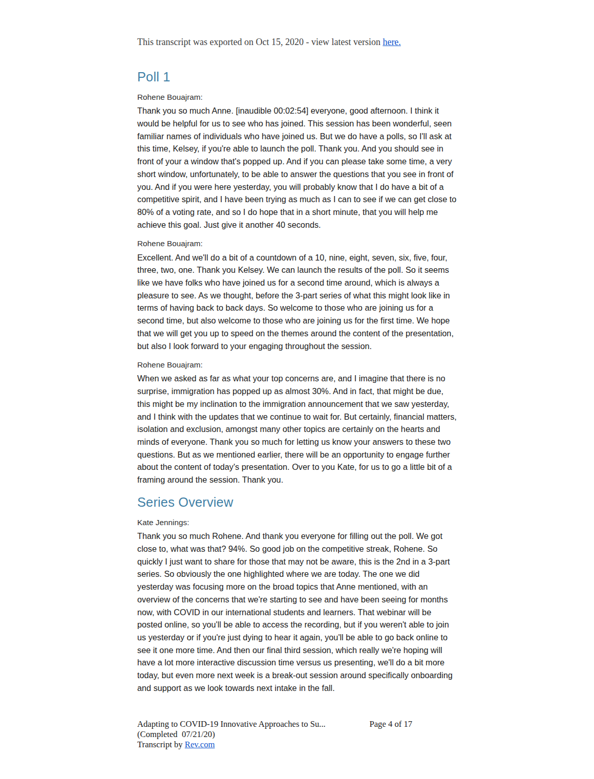This transcript was exported on Oct 15, 2020 - view latest version here.
Poll 1
Rohene Bouajram:
Thank you so much Anne. [inaudible 00:02:54] everyone, good afternoon. I think it would be helpful for us to see who has joined. This session has been wonderful, seen familiar names of individuals who have joined us. But we do have a polls, so I'll ask at this time, Kelsey, if you're able to launch the poll. Thank you. And you should see in front of your a window that's popped up. And if you can please take some time, a very short window, unfortunately, to be able to answer the questions that you see in front of you. And if you were here yesterday, you will probably know that I do have a bit of a competitive spirit, and I have been trying as much as I can to see if we can get close to 80% of a voting rate, and so I do hope that in a short minute, that you will help me achieve this goal. Just give it another 40 seconds.
Rohene Bouajram:
Excellent. And we'll do a bit of a countdown of a 10, nine, eight, seven, six, five, four, three, two, one. Thank you Kelsey. We can launch the results of the poll. So it seems like we have folks who have joined us for a second time around, which is always a pleasure to see. As we thought, before the 3-part series of what this might look like in terms of having back to back days. So welcome to those who are joining us for a second time, but also welcome to those who are joining us for the first time. We hope that we will get you up to speed on the themes around the content of the presentation, but also I look forward to your engaging throughout the session.
Rohene Bouajram:
When we asked as far as what your top concerns are, and I imagine that there is no surprise, immigration has popped up as almost 30%. And in fact, that might be due, this might be my inclination to the immigration announcement that we saw yesterday, and I think with the updates that we continue to wait for. But certainly, financial matters, isolation and exclusion, amongst many other topics are certainly on the hearts and minds of everyone. Thank you so much for letting us know your answers to these two questions. But as we mentioned earlier, there will be an opportunity to engage further about the content of today's presentation. Over to you Kate, for us to go a little bit of a framing around the session. Thank you.
Series Overview
Kate Jennings:
Thank you so much Rohene. And thank you everyone for filling out the poll. We got close to, what was that? 94%. So good job on the competitive streak, Rohene. So quickly I just want to share for those that may not be aware, this is the 2nd in a 3-part series. So obviously the one highlighted where we are today. The one we did yesterday was focusing more on the broad topics that Anne mentioned, with an overview of the concerns that we're starting to see and have been seeing for months now, with COVID in our international students and learners. That webinar will be posted online, so you'll be able to access the recording, but if you weren't able to join us yesterday or if you're just dying to hear it again, you'll be able to go back online to see it one more time. And then our final third session, which really we're hoping will have a lot more interactive discussion time versus us presenting, we'll do a bit more today, but even more next week is a break-out session around specifically onboarding and support as we look towards next intake in the fall.
Adapting to COVID-19 Innovative Approaches to Su... (Completed 07/21/20)
Transcript by Rev.com
Page 4 of 17